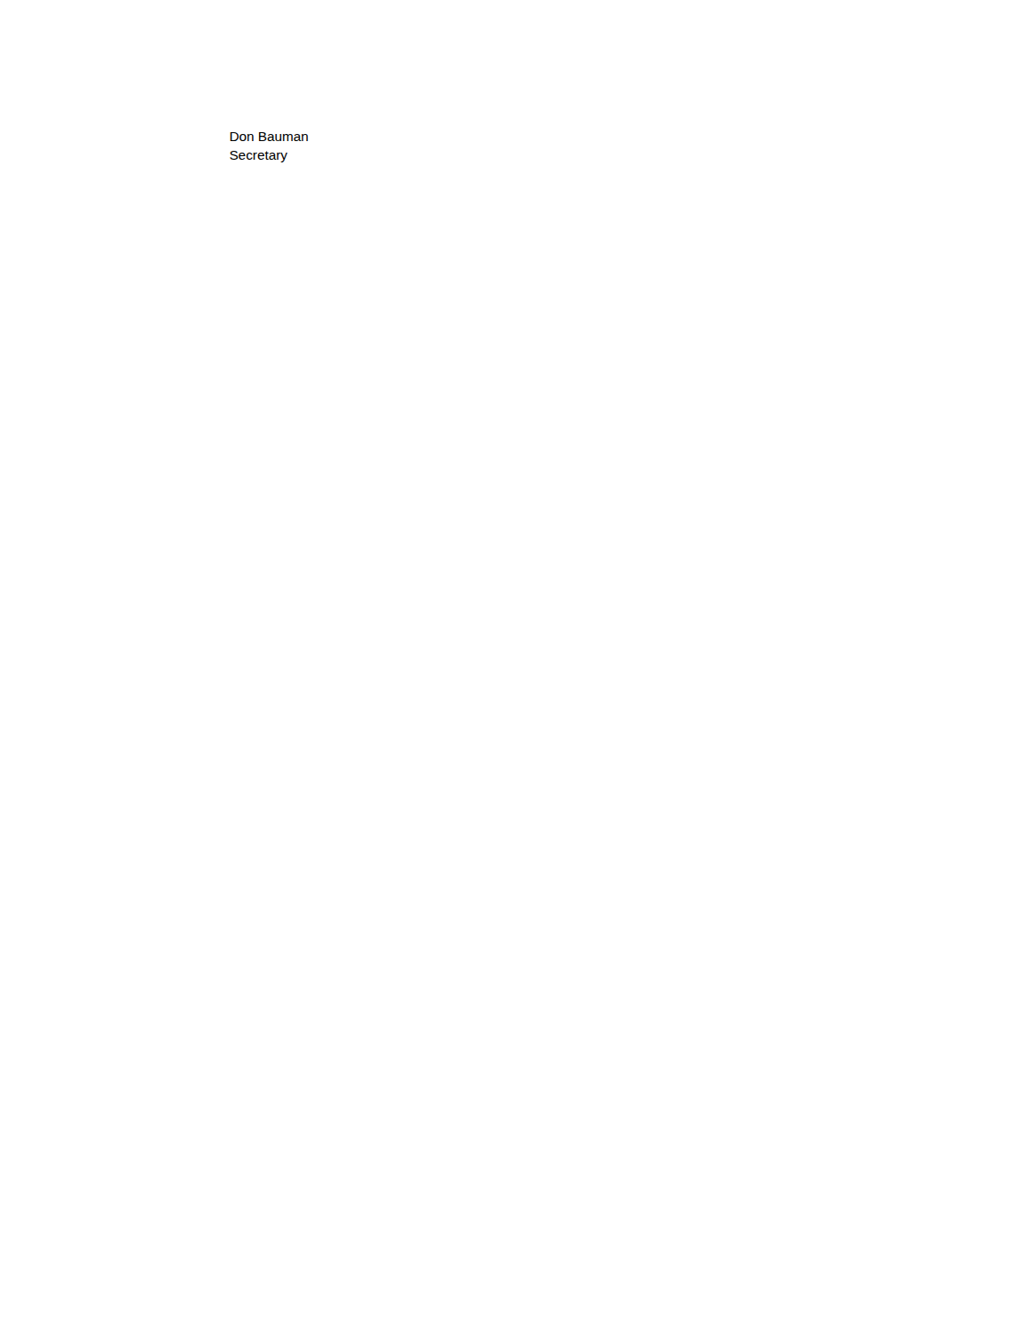Don Bauman
Secretary